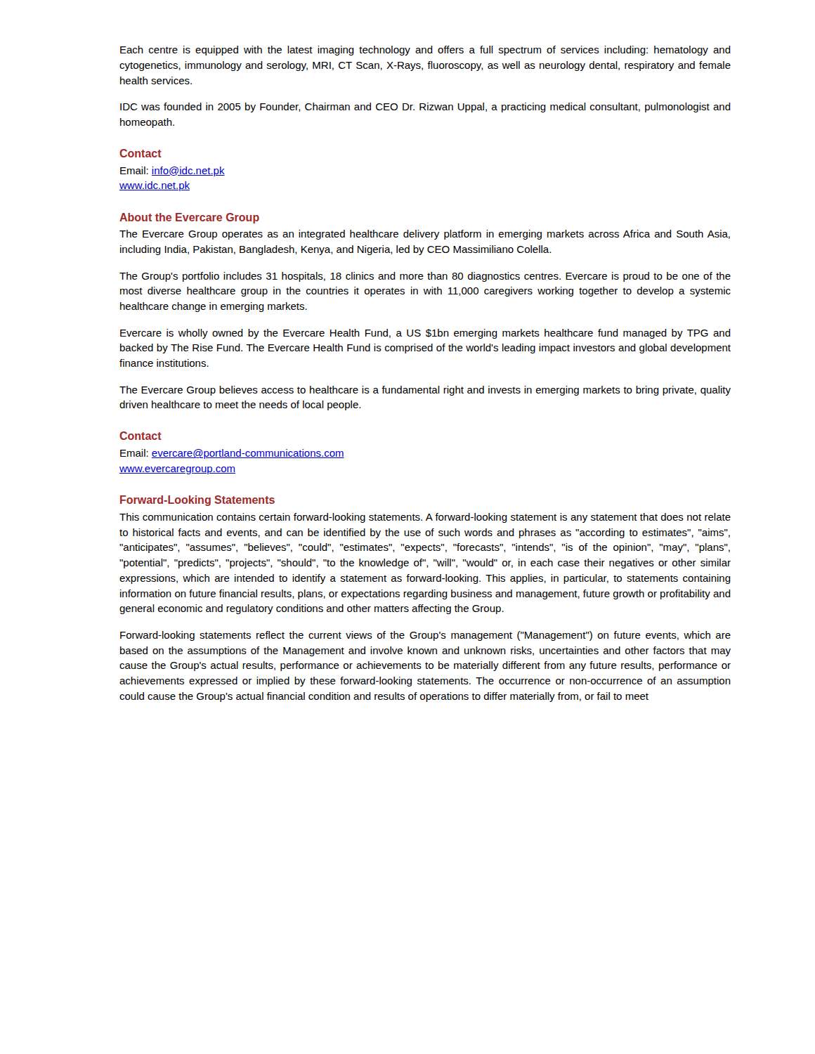Each centre is equipped with the latest imaging technology and offers a full spectrum of services including: hematology and cytogenetics, immunology and serology, MRI, CT Scan, X-Rays, fluoroscopy, as well as neurology dental, respiratory and female health services.
IDC was founded in 2005 by Founder, Chairman and CEO Dr. Rizwan Uppal, a practicing medical consultant, pulmonologist and homeopath.
Contact
Email: info@idc.net.pk
www.idc.net.pk
About the Evercare Group
The Evercare Group operates as an integrated healthcare delivery platform in emerging markets across Africa and South Asia, including India, Pakistan, Bangladesh, Kenya, and Nigeria, led by CEO Massimiliano Colella.
The Group's portfolio includes 31 hospitals, 18 clinics and more than 80 diagnostics centres. Evercare is proud to be one of the most diverse healthcare group in the countries it operates in with 11,000 caregivers working together to develop a systemic healthcare change in emerging markets.
Evercare is wholly owned by the Evercare Health Fund, a US $1bn emerging markets healthcare fund managed by TPG and backed by The Rise Fund. The Evercare Health Fund is comprised of the world's leading impact investors and global development finance institutions.
The Evercare Group believes access to healthcare is a fundamental right and invests in emerging markets to bring private, quality driven healthcare to meet the needs of local people.
Contact
Email: evercare@portland-communications.com
www.evercaregroup.com
Forward-Looking Statements
This communication contains certain forward-looking statements. A forward-looking statement is any statement that does not relate to historical facts and events, and can be identified by the use of such words and phrases as "according to estimates", "aims", "anticipates", "assumes", "believes", "could", "estimates", "expects", "forecasts", "intends", "is of the opinion", "may", "plans", "potential", "predicts", "projects", "should", "to the knowledge of", "will", "would" or, in each case their negatives or other similar expressions, which are intended to identify a statement as forward-looking. This applies, in particular, to statements containing information on future financial results, plans, or expectations regarding business and management, future growth or profitability and general economic and regulatory conditions and other matters affecting the Group.
Forward-looking statements reflect the current views of the Group's management ("Management") on future events, which are based on the assumptions of the Management and involve known and unknown risks, uncertainties and other factors that may cause the Group's actual results, performance or achievements to be materially different from any future results, performance or achievements expressed or implied by these forward-looking statements. The occurrence or non-occurrence of an assumption could cause the Group's actual financial condition and results of operations to differ materially from, or fail to meet